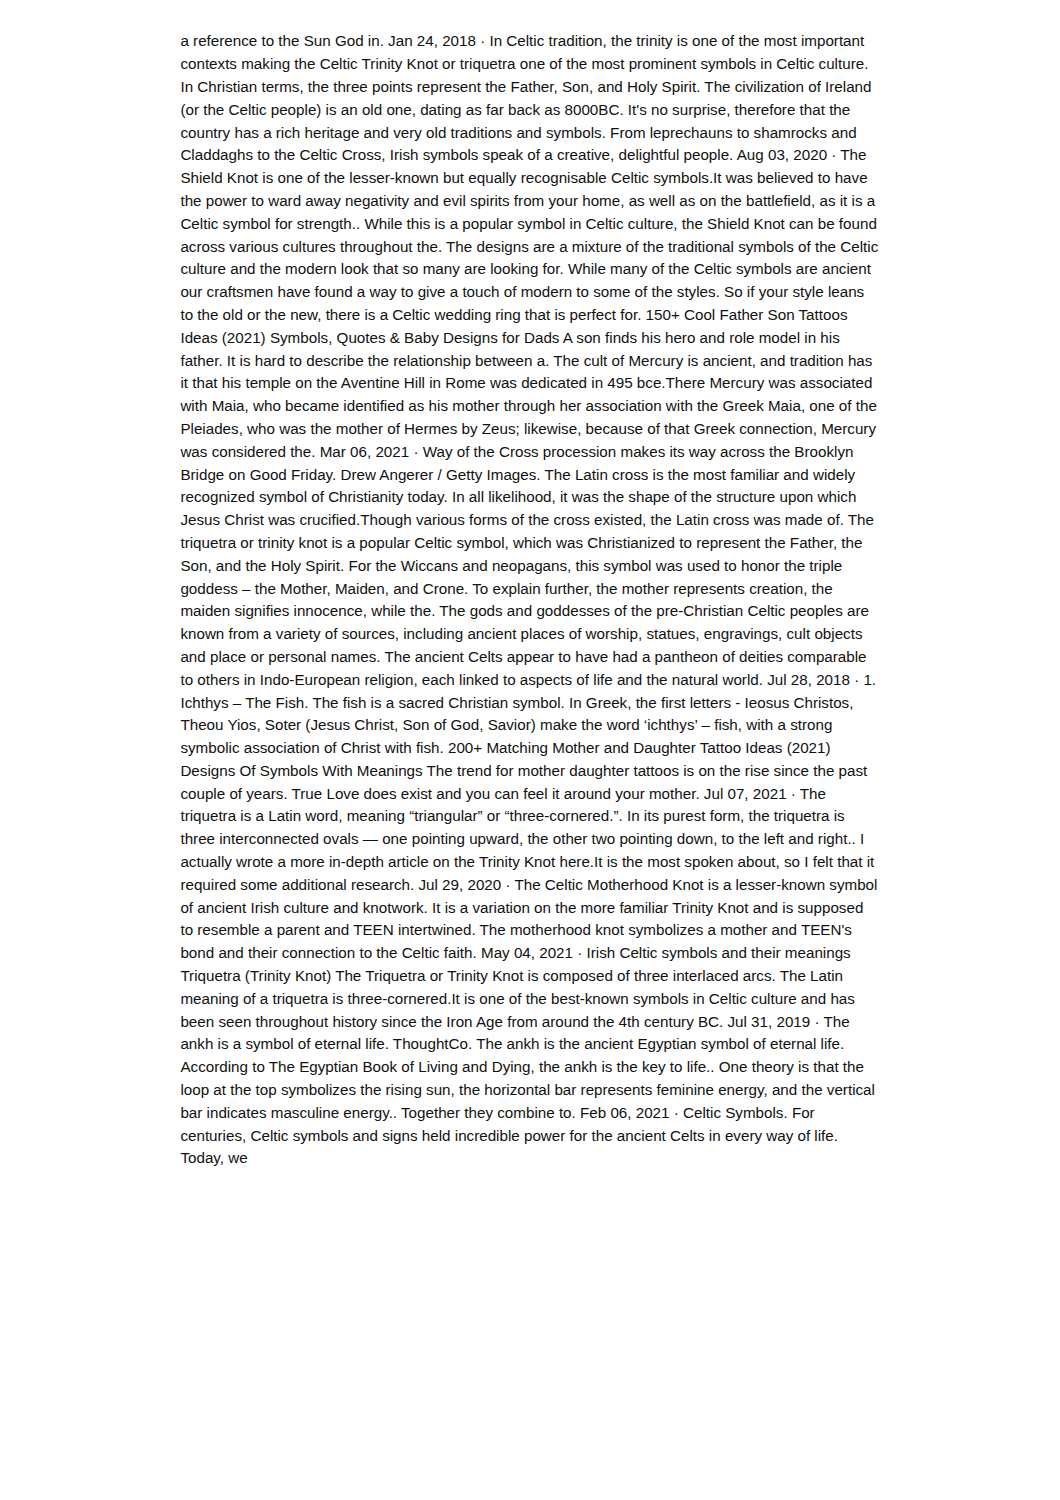a reference to the Sun God in. Jan 24, 2018 · In Celtic tradition, the trinity is one of the most important contexts making the Celtic Trinity Knot or triquetra one of the most prominent symbols in Celtic culture. In Christian terms, the three points represent the Father, Son, and Holy Spirit. The civilization of Ireland (or the Celtic people) is an old one, dating as far back as 8000BC. It's no surprise, therefore that the country has a rich heritage and very old traditions and symbols. From leprechauns to shamrocks and Claddaghs to the Celtic Cross, Irish symbols speak of a creative, delightful people. Aug 03, 2020 · The Shield Knot is one of the lesser-known but equally recognisable Celtic symbols.It was believed to have the power to ward away negativity and evil spirits from your home, as well as on the battlefield, as it is a Celtic symbol for strength.. While this is a popular symbol in Celtic culture, the Shield Knot can be found across various cultures throughout the. The designs are a mixture of the traditional symbols of the Celtic culture and the modern look that so many are looking for. While many of the Celtic symbols are ancient our craftsmen have found a way to give a touch of modern to some of the styles. So if your style leans to the old or the new, there is a Celtic wedding ring that is perfect for. 150+ Cool Father Son Tattoos Ideas (2021) Symbols, Quotes & Baby Designs for Dads A son finds his hero and role model in his father. It is hard to describe the relationship between a. The cult of Mercury is ancient, and tradition has it that his temple on the Aventine Hill in Rome was dedicated in 495 bce.There Mercury was associated with Maia, who became identified as his mother through her association with the Greek Maia, one of the Pleiades, who was the mother of Hermes by Zeus; likewise, because of that Greek connection, Mercury was considered the. Mar 06, 2021 · Way of the Cross procession makes its way across the Brooklyn Bridge on Good Friday. Drew Angerer / Getty Images. The Latin cross is the most familiar and widely recognized symbol of Christianity today. In all likelihood, it was the shape of the structure upon which Jesus Christ was crucified.Though various forms of the cross existed, the Latin cross was made of. The triquetra or trinity knot is a popular Celtic symbol, which was Christianized to represent the Father, the Son, and the Holy Spirit. For the Wiccans and neopagans, this symbol was used to honor the triple goddess – the Mother, Maiden, and Crone. To explain further, the mother represents creation, the maiden signifies innocence, while the. The gods and goddesses of the pre-Christian Celtic peoples are known from a variety of sources, including ancient places of worship, statues, engravings, cult objects and place or personal names. The ancient Celts appear to have had a pantheon of deities comparable to others in Indo-European religion, each linked to aspects of life and the natural world. Jul 28, 2018 · 1. Ichthys – The Fish. The fish is a sacred Christian symbol. In Greek, the first letters - Ieosus Christos, Theou Yios, Soter (Jesus Christ, Son of God, Savior) make the word ‘ichthys’ – fish, with a strong symbolic association of Christ with fish. 200+ Matching Mother and Daughter Tattoo Ideas (2021) Designs Of Symbols With Meanings The trend for mother daughter tattoos is on the rise since the past couple of years. True Love does exist and you can feel it around your mother. Jul 07, 2021 · The triquetra is a Latin word, meaning “triangular” or “three-cornered.”. In its purest form, the triquetra is three interconnected ovals — one pointing upward, the other two pointing down, to the left and right.. I actually wrote a more in-depth article on the Trinity Knot here.It is the most spoken about, so I felt that it required some additional research. Jul 29, 2020 · The Celtic Motherhood Knot is a lesser-known symbol of ancient Irish culture and knotwork. It is a variation on the more familiar Trinity Knot and is supposed to resemble a parent and TEEN intertwined. The motherhood knot symbolizes a mother and TEEN's bond and their connection to the Celtic faith. May 04, 2021 · Irish Celtic symbols and their meanings Triquetra (Trinity Knot) The Triquetra or Trinity Knot is composed of three interlaced arcs. The Latin meaning of a triquetra is three-cornered.It is one of the best-known symbols in Celtic culture and has been seen throughout history since the Iron Age from around the 4th century BC. Jul 31, 2019 · The ankh is a symbol of eternal life. ThoughtCo. The ankh is the ancient Egyptian symbol of eternal life. According to The Egyptian Book of Living and Dying, the ankh is the key to life.. One theory is that the loop at the top symbolizes the rising sun, the horizontal bar represents feminine energy, and the vertical bar indicates masculine energy.. Together they combine to. Feb 06, 2021 · Celtic Symbols. For centuries, Celtic symbols and signs held incredible power for the ancient Celts in every way of life. Today, we